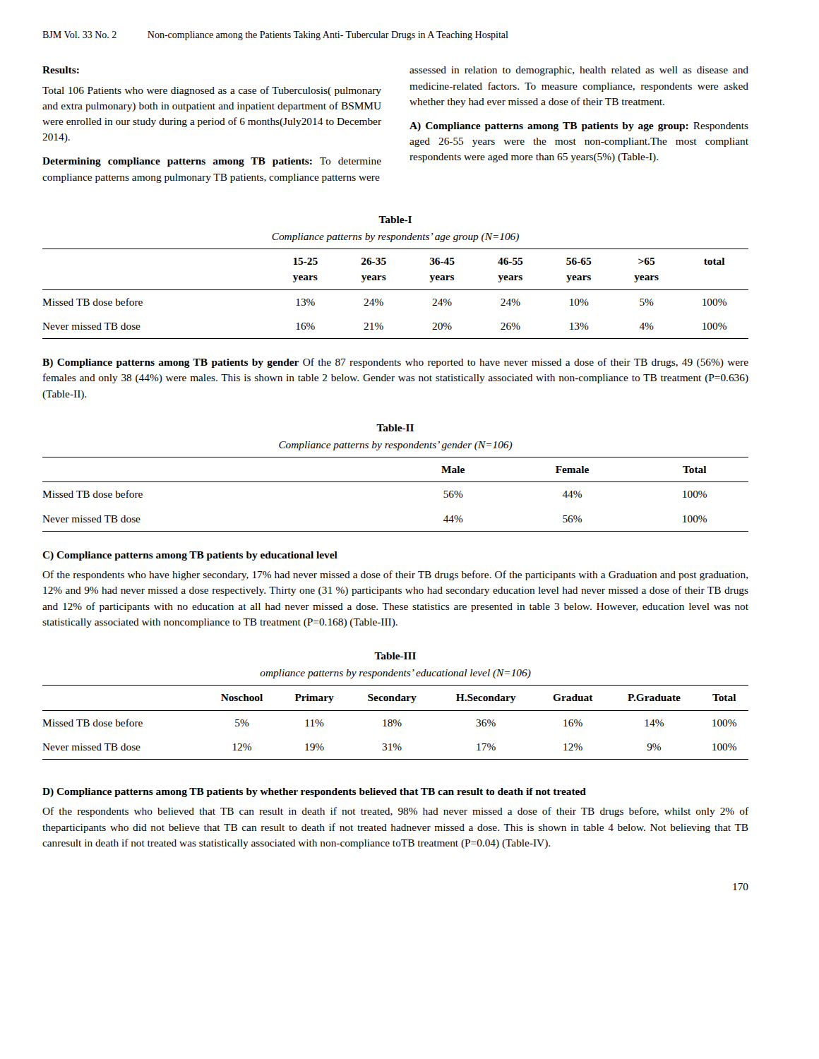BJM Vol. 33 No. 2 Non-compliance among the Patients Taking Anti- Tubercular Drugs in A Teaching Hospital
Results:
Total 106 Patients who were diagnosed as a case of Tuberculosis( pulmonary and extra pulmonary) both in outpatient and inpatient department of BSMMU were enrolled in our study during a period of 6 months(July2014 to December 2014).
Determining compliance patterns among TB patients: To determine compliance patterns among pulmonary TB patients, compliance patterns were
assessed in relation to demographic, health related as well as disease and medicine-related factors. To measure compliance, respondents were asked whether they had ever missed a dose of their TB treatment.
A) Compliance patterns among TB patients by age group: Respondents aged 26-55 years were the most non-compliant.The most compliant respondents were aged more than 65 years(5%) (Table-I).
Table-I
Compliance patterns by respondents’ age group (N=106)
| | 15-25 | 26-35 | 36-45 | 46-55 | 56-65 | >65 | total |
| --- | --- | --- | --- | --- | --- | --- | --- |
| | years | years | years | years | years | years | |
| Missed TB dose before | 13% | 24% | 24% | 24% | 10% | 5% | 100% |
| Never missed TB dose | 16% | 21% | 20% | 26% | 13% | 4% | 100% |
B) Compliance patterns among TB patients by gender Of the 87 respondents who reported to have never missed a dose of their TB drugs, 49 (56%) were females and only 38 (44%) were males. This is shown in table 2 below. Gender was not statistically associated with non-compliance to TB treatment (P=0.636) (Table-II).
Table-II
Compliance patterns by respondents’ gender (N=106)
| | Male | Female | Total |
| --- | --- | --- | --- |
| Missed TB dose before | 56% | 44% | 100% |
| Never missed TB dose | 44% | 56% | 100% |
C) Compliance patterns among TB patients by educational level
Of the respondents who have higher secondary, 17% had never missed a dose of their TB drugs before. Of the participants with a Graduation and post graduation, 12% and 9% had never missed a dose respectively. Thirty one (31 %) participants who had secondary education level had never missed a dose of their TB drugs and 12% of participants with no education at all had never missed a dose. These statistics are presented in table 3 below. However, education level was not statistically associated with noncompliance to TB treatment (P=0.168) (Table-III).
Table-III
ompliance patterns by respondents’ educational level (N=106)
| | Noschool | Primary | Secondary | H.Secondary | Graduat | P.Graduate | Total |
| --- | --- | --- | --- | --- | --- | --- | --- |
| Missed TB dose before | 5% | 11% | 18% | 36% | 16% | 14% | 100% |
| Never missed TB dose | 12% | 19% | 31% | 17% | 12% | 9% | 100% |
D) Compliance patterns among TB patients by whether respondents believed that TB can result to death if not treated
Of the respondents who believed that TB can result in death if not treated, 98% had never missed a dose of their TB drugs before, whilst only 2% of theparticipants who did not believe that TB can result to death if not treated hadnever missed a dose. This is shown in table 4 below. Not believing that TB canresult in death if not treated was statistically associated with non-compliance toTB treatment (P=0.04) (Table-IV).
170